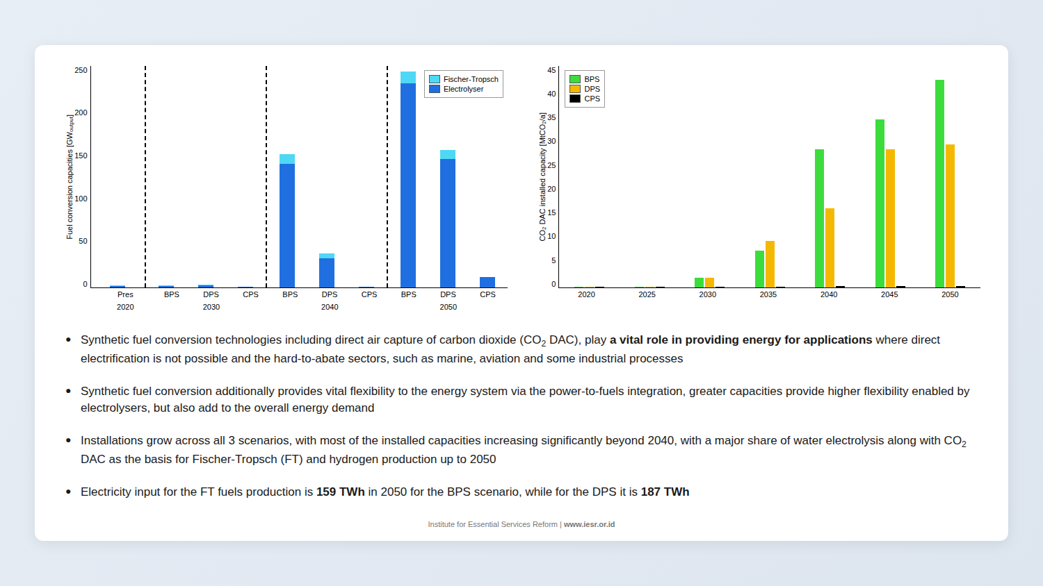Fuel conversion capacities [GWoutput]
250 200 150 100 50 0
Fischer-Tropsch
Electrolyser
Pres
BPS DPS CPS
BPS DPS CPS
BPS DPS CPS
2020
2030
2040
2050
CO2 DAC installed capacity [MtCO2/a]
45 40 35 30 25 20 15 10 5 0
BPS
DPS
CPS
2020 2025 2030 2035 2040 2045 2050
Synthetic fuel conversion technologies including direct air capture of carbon dioxide (CO2 DAC), play a vital role in providing energy for applications where direct electrification is not possible and the hard-to-abate sectors, such as marine, aviation and some industrial processes
Synthetic fuel conversion additionally provides vital flexibility to the energy system via the power-to-fuels integration, greater capacities provide higher flexibility enabled by electrolysers, but also add to the overall energy demand
Installations grow across all 3 scenarios, with most of the installed capacities increasing significantly beyond 2040, with a major share of water electrolysis along with CO2 DAC as the basis for Fischer-Tropsch (FT) and hydrogen production up to 2050
Electricity input for the FT fuels production is 159 TWh in 2050 for the BPS scenario, while for the DPS it is 187 TWh
Institute for Essential Services Reform | www.iesr.or.id